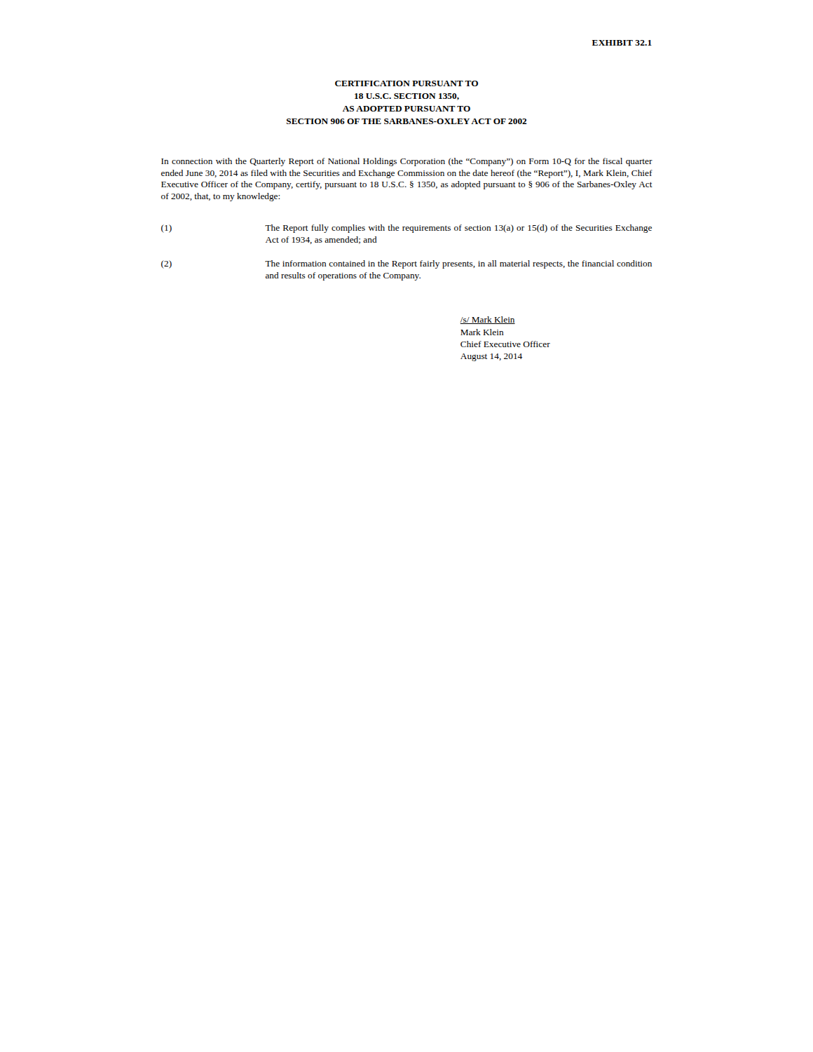EXHIBIT 32.1
CERTIFICATION PURSUANT TO
18 U.S.C. SECTION 1350,
AS ADOPTED PURSUANT TO
SECTION 906 OF THE SARBANES-OXLEY ACT OF 2002
In connection with the Quarterly Report of National Holdings Corporation (the “Company”) on Form 10-Q for the fiscal quarter ended June 30, 2014 as filed with the Securities and Exchange Commission on the date hereof (the “Report”), I, Mark Klein, Chief Executive Officer of the Company, certify, pursuant to 18 U.S.C. § 1350, as adopted pursuant to § 906 of the Sarbanes-Oxley Act of 2002, that, to my knowledge:
| (1) | The Report fully complies with the requirements of section 13(a) or 15(d) of the Securities Exchange Act of 1934, as amended; and |
| (2) | The information contained in the Report fairly presents, in all material respects, the financial condition and results of operations of the Company. |
/s/ Mark Klein Mark Klein Chief Executive Officer August 14, 2014